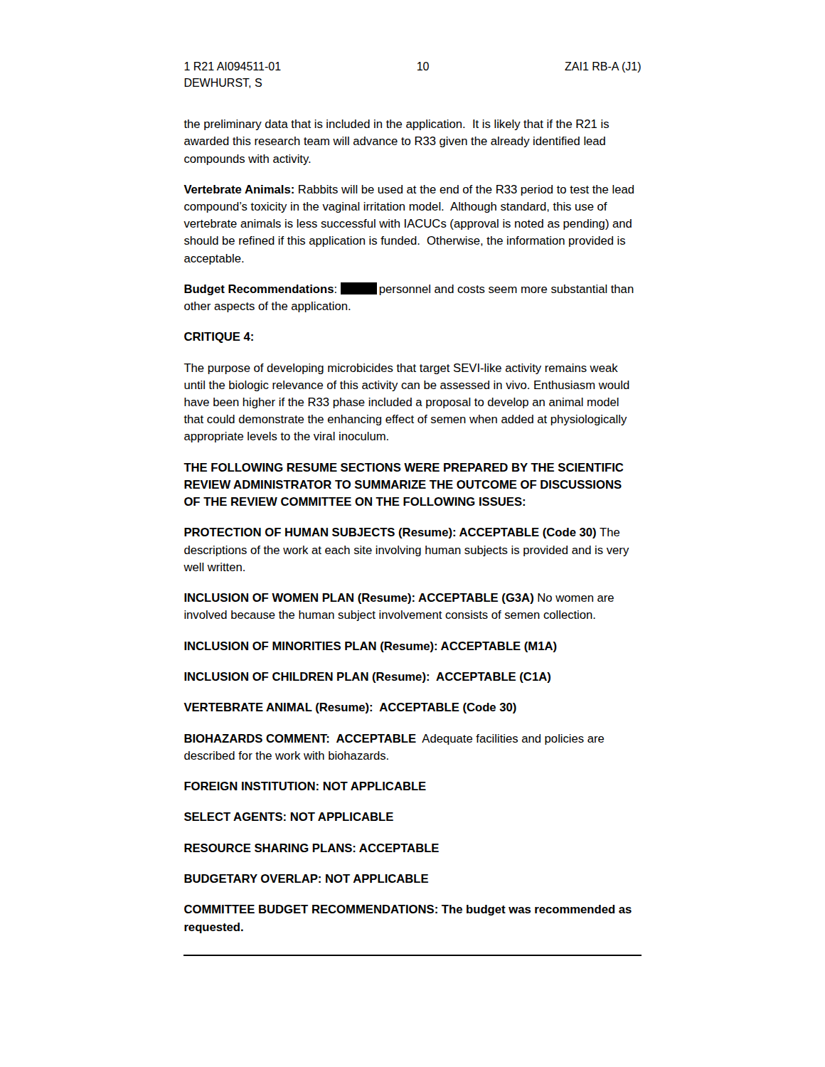1 R21 AI094511-01
DEWHURST, S
10
ZAI1 RB-A (J1)
the preliminary data that is included in the application. It is likely that if the R21 is awarded this research team will advance to R33 given the already identified lead compounds with activity.
Vertebrate Animals: Rabbits will be used at the end of the R33 period to test the lead compound’s toxicity in the vaginal irritation model. Although standard, this use of vertebrate animals is less successful with IACUCs (approval is noted as pending) and should be refined if this application is funded. Otherwise, the information provided is acceptable.
Budget Recommendations: redactedpersonnel and costs seem more substantial than other aspects of the application.
CRITIQUE 4:
The purpose of developing microbicides that target SEVI-like activity remains weak until the biologic relevance of this activity can be assessed in vivo. Enthusiasm would have been higher if the R33 phase included a proposal to develop an animal model that could demonstrate the enhancing effect of semen when added at physiologically appropriate levels to the viral inoculum.
THE FOLLOWING RESUME SECTIONS WERE PREPARED BY THE SCIENTIFIC REVIEW ADMINISTRATOR TO SUMMARIZE THE OUTCOME OF DISCUSSIONS OF THE REVIEW COMMITTEE ON THE FOLLOWING ISSUES:
PROTECTION OF HUMAN SUBJECTS (Resume): ACCEPTABLE (Code 30) The descriptions of the work at each site involving human subjects is provided and is very well written.
INCLUSION OF WOMEN PLAN (Resume): ACCEPTABLE (G3A) No women are involved because the human subject involvement consists of semen collection.
INCLUSION OF MINORITIES PLAN (Resume): ACCEPTABLE (M1A)
INCLUSION OF CHILDREN PLAN (Resume): ACCEPTABLE (C1A)
VERTEBRATE ANIMAL (Resume): ACCEPTABLE (Code 30)
BIOHAZARDS COMMENT: ACCEPTABLE Adequate facilities and policies are described for the work with biohazards.
FOREIGN INSTITUTION: NOT APPLICABLE
SELECT AGENTS: NOT APPLICABLE
RESOURCE SHARING PLANS: ACCEPTABLE
BUDGETARY OVERLAP: NOT APPLICABLE
COMMITTEE BUDGET RECOMMENDATIONS: The budget was recommended as requested.